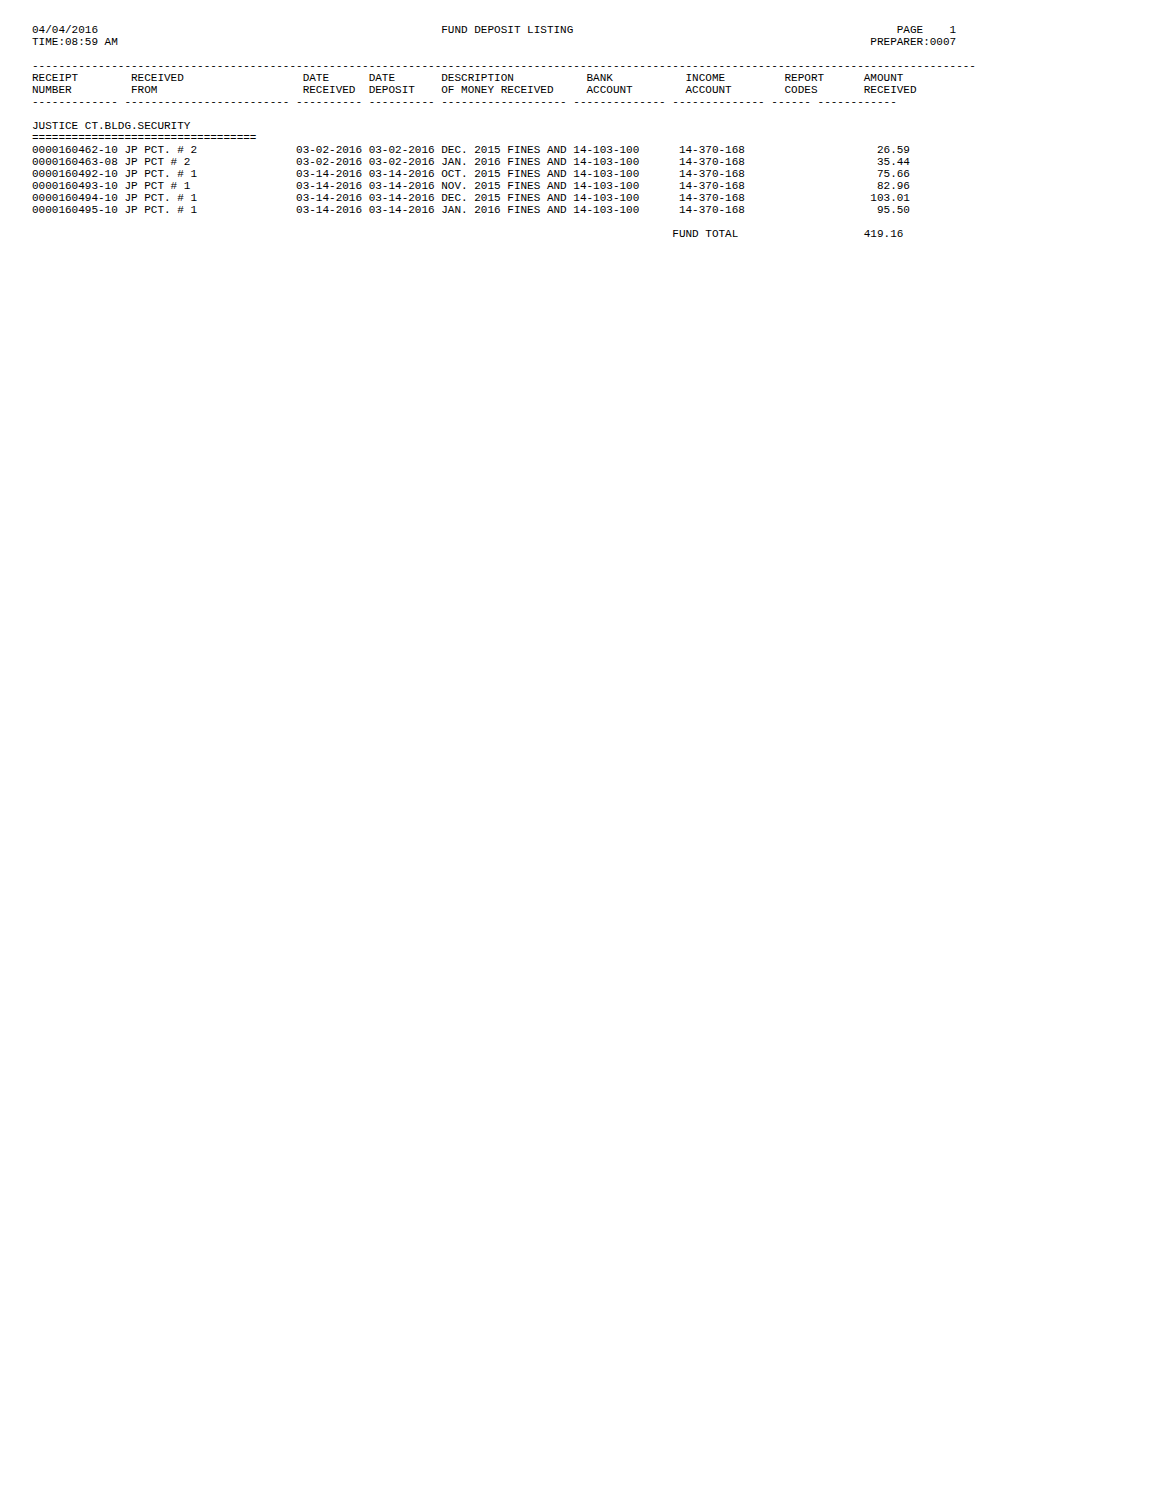04/04/2016                                                    FUND DEPOSIT LISTING                                                 PAGE    1
TIME:08:59 AM                                                                                                                  PREPARER:0007

-----------------------------------------------------------------------------------------------------------------------------------------------
RECEIPT        RECEIVED                  DATE      DATE       DESCRIPTION           BANK           INCOME         REPORT      AMOUNT
NUMBER         FROM                      RECEIVED  DEPOSIT    OF MONEY RECEIVED     ACCOUNT        ACCOUNT        CODES       RECEIVED
------------- ------------------------- ---------- ---------- ------------------- -------------- -------------- ------ ------------

JUSTICE CT.BLDG.SECURITY
==================================
0000160462-10 JP PCT. # 2               03-02-2016 03-02-2016 DEC. 2015 FINES AND 14-103-100      14-370-168                    26.59
0000160463-08 JP PCT # 2                03-02-2016 03-02-2016 JAN. 2016 FINES AND 14-103-100      14-370-168                    35.44
0000160492-10 JP PCT. # 1               03-14-2016 03-14-2016 OCT. 2015 FINES AND 14-103-100      14-370-168                    75.66
0000160493-10 JP PCT # 1                03-14-2016 03-14-2016 NOV. 2015 FINES AND 14-103-100      14-370-168                    82.96
0000160494-10 JP PCT. # 1               03-14-2016 03-14-2016 DEC. 2015 FINES AND 14-103-100      14-370-168                   103.01
0000160495-10 JP PCT. # 1               03-14-2016 03-14-2016 JAN. 2016 FINES AND 14-103-100      14-370-168                    95.50

                                                                                                 FUND TOTAL                   419.16